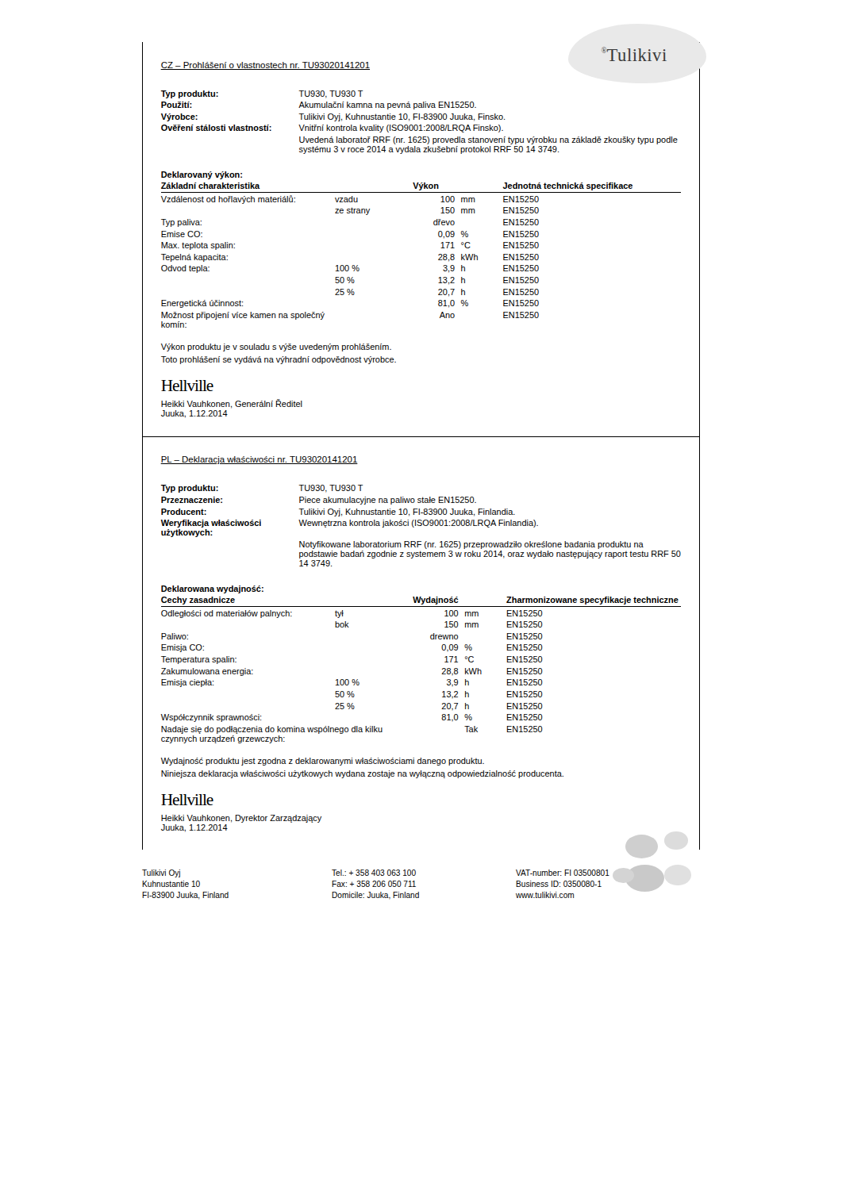®Tulikivi
CZ – Prohlášení o vlastnostech nr. TU93020141201
| Typ produktu: | TU930, TU930 T |
| Použití: | Akumulační kamna na pevná paliva EN15250. |
| Výrobce: | Tulikivi Oyj, Kuhnustantie 10, FI-83900 Juuka, Finsko. |
| Ověření stálosti vlastností: | Vnitřní kontrola kvality (ISO9001:2008/LRQA Finsko). |
| | Uvedená laboratoř RRF (nr. 1625) provedla stanovení typu výrobku na základě zkoušky typu podle systému 3 v roce 2014 a vydala zkušební protokol RRF 50 14 3749. |
Deklarovaný výkon:
| Základní charakteristika | | Výkon | | Jednotná technická specifikace |
| --- | --- | --- | --- | --- |
| Vzdálenost od hořlavých materiálů: | vzadu | 100 | mm | EN15250 |
| | ze strany | 150 | mm | EN15250 |
| Typ paliva: | | dřevo | | EN15250 |
| Emise CO: | | 0,09 | % | EN15250 |
| Max. teplota spalin: | | 171 | °C | EN15250 |
| Tepelná kapacita: | | 28,8 | kWh | EN15250 |
| Odvod tepla: | 100 % | 3,9 | h | EN15250 |
| | 50 % | 13,2 | h | EN15250 |
| | 25 % | 20,7 | h | EN15250 |
| Energetická účinnost: | | 81,0 | % | EN15250 |
| Možnost připojení více kamen na společný komín: | | Ano | | EN15250 |
Výkon produktu je v souladu s výše uvedeným prohlášením.
Toto prohlášení se vydává na výhradní odpovědnost výrobce.
Hellville
Heikki Vauhkonen, Generální Ředitel
Juuka, 1.12.2014
PL – Deklaracja właściwości nr. TU93020141201
| Typ produktu: | TU930, TU930 T |
| Przeznaczenie: | Piece akumulacyjne na paliwo stałe EN15250. |
| Producent: | Tulikivi Oyj, Kuhnustantie 10, FI-83900 Juuka, Finlandia. |
| Weryfikacja właściwości użytkowych: | Wewnętrzna kontrola jakości (ISO9001:2008/LRQA Finlandia). |
| | Notyfikowane laboratorium RRF (nr. 1625) przeprowadziło określone badania produktu na podstawie badań zgodnie z systemem 3 w roku 2014, oraz wydało następujący raport testu RRF 50 14 3749. |
Deklarowana wydajność:
| Cechy zasadnicze | | Wydajność | | Zharmonizowane specyfikacje techniczne |
| --- | --- | --- | --- | --- |
| Odległości od materiałów palnych: | tył | 100 | mm | EN15250 |
| | bok | 150 | mm | EN15250 |
| Paliwo: | | drewno | | EN15250 |
| Emisja CO: | | 0,09 | % | EN15250 |
| Temperatura spalin: | | 171 | °C | EN15250 |
| Zakumulowana energia: | | 28,8 | kWh | EN15250 |
| Emisja ciepła: | 100 % | 3,9 | h | EN15250 |
| | 50 % | 13,2 | h | EN15250 |
| | 25 % | 20,7 | h | EN15250 |
| Współczynnik sprawności: | | 81,0 | % | EN15250 |
| Nadaje się do podłączenia do komina wspólnego dla kilku czynnych urządzeń grzewczych: | | Tak | EN15250 |
Wydajność produktu jest zgodna z deklarowanymi właściwościami danego produktu.
Niniejsza deklaracja właściwości użytkowych wydana zostaje na wyłączną odpowiedzialność producenta.
Hellville
Heikki Vauhkonen, Dyrektor Zarządzający
Juuka, 1.12.2014
| Tulikivi Oyj Kuhnustantie 10 FI-83900 Juuka, Finland | Tel.: + 358 403 063 100 Fax: + 358 206 050 711 Domicile: Juuka, Finland | VAT-number: FI 03500801 Business ID: 0350080-1 www.tulikivi.com |